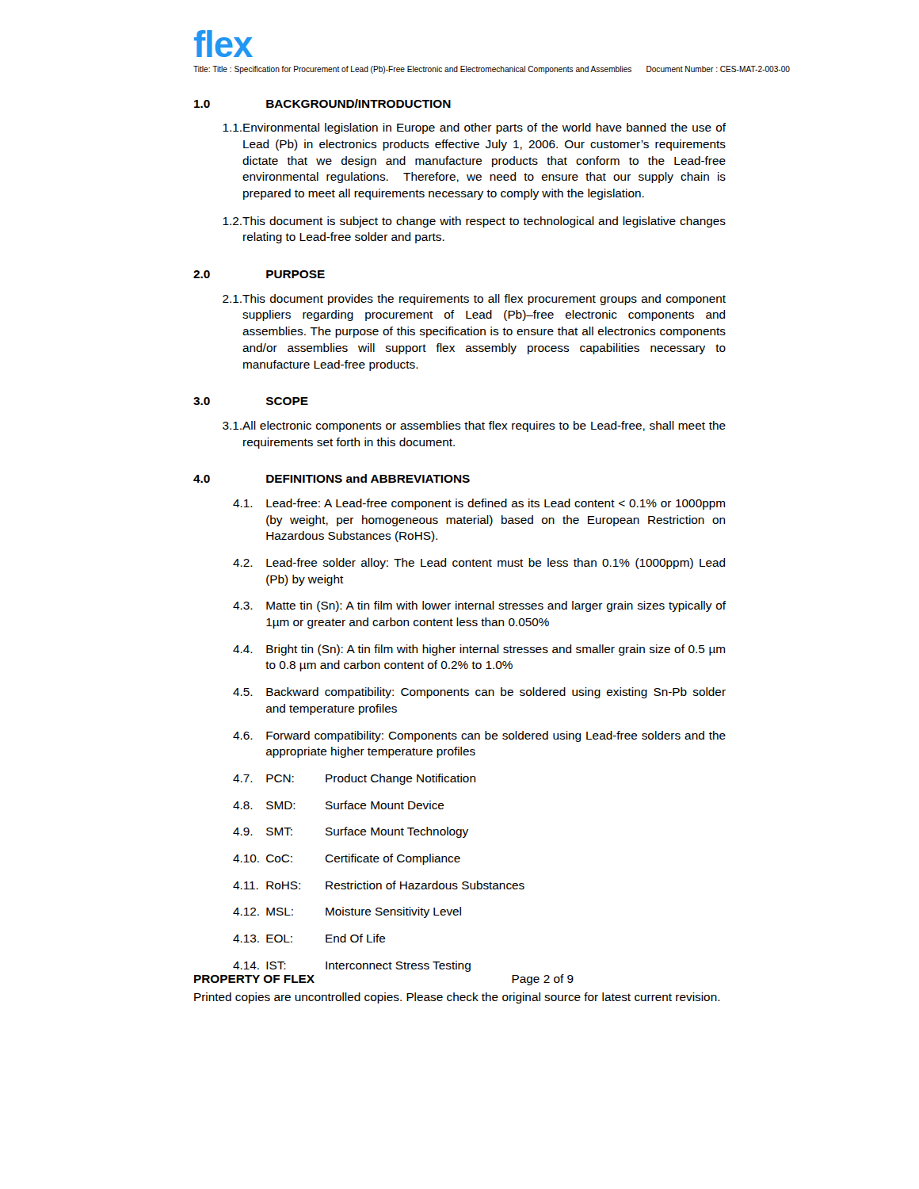flex
Title: Title : Specification for Procurement of Lead (Pb)-Free Electronic and Electromechanical Components and Assemblies Document Number : CES-MAT-2-003-00
1.0 BACKGROUND/INTRODUCTION
1.1.
Environmental legislation in Europe and other parts of the world have banned the use of Lead (Pb) in electronics products effective July 1, 2006. Our customer’s requirements dictate that we design and manufacture products that conform to the Lead-free environmental regulations. Therefore, we need to ensure that our supply chain is prepared to meet all requirements necessary to comply with the legislation.
1.2.
This document is subject to change with respect to technological and legislative changes relating to Lead-free solder and parts.
2.0 PURPOSE
2.1.
This document provides the requirements to all flex procurement groups and component suppliers regarding procurement of Lead (Pb)–free electronic components and assemblies. The purpose of this specification is to ensure that all electronics components and/or assemblies will support flex assembly process capabilities necessary to manufacture Lead-free products.
3.0 SCOPE
3.1.
All electronic components or assemblies that flex requires to be Lead-free, shall meet the requirements set forth in this document.
4.0 DEFINITIONS and ABBREVIATIONS
4.1.
Lead-free: A Lead-free component is defined as its Lead content < 0.1% or 1000ppm (by weight, per homogeneous material) based on the European Restriction on Hazardous Substances (RoHS).
4.2.
Lead-free solder alloy: The Lead content must be less than 0.1% (1000ppm) Lead (Pb) by weight
4.3.
Matte tin (Sn): A tin film with lower internal stresses and larger grain sizes typically of 1µm or greater and carbon content less than 0.050%
4.4.
Bright tin (Sn): A tin film with higher internal stresses and smaller grain size of 0.5 µm to 0.8 µm and carbon content of 0.2% to 1.0%
4.5.
Backward compatibility: Components can be soldered using existing Sn-Pb solder and temperature profiles
4.6.
Forward compatibility: Components can be soldered using Lead-free solders and the appropriate higher temperature profiles
4.7.
PCN: Product Change Notification
4.8.
SMD: Surface Mount Device
4.9.
SMT: Surface Mount Technology
4.10.
CoC: Certificate of Compliance
4.11.
RoHS: Restriction of Hazardous Substances
4.12.
MSL: Moisture Sensitivity Level
4.13.
EOL: End Of Life
4.14.
IST: Interconnect Stress Testing
PROPERTY OF FLEX Page 2 of 9
Printed copies are uncontrolled copies. Please check the original source for latest current revision.